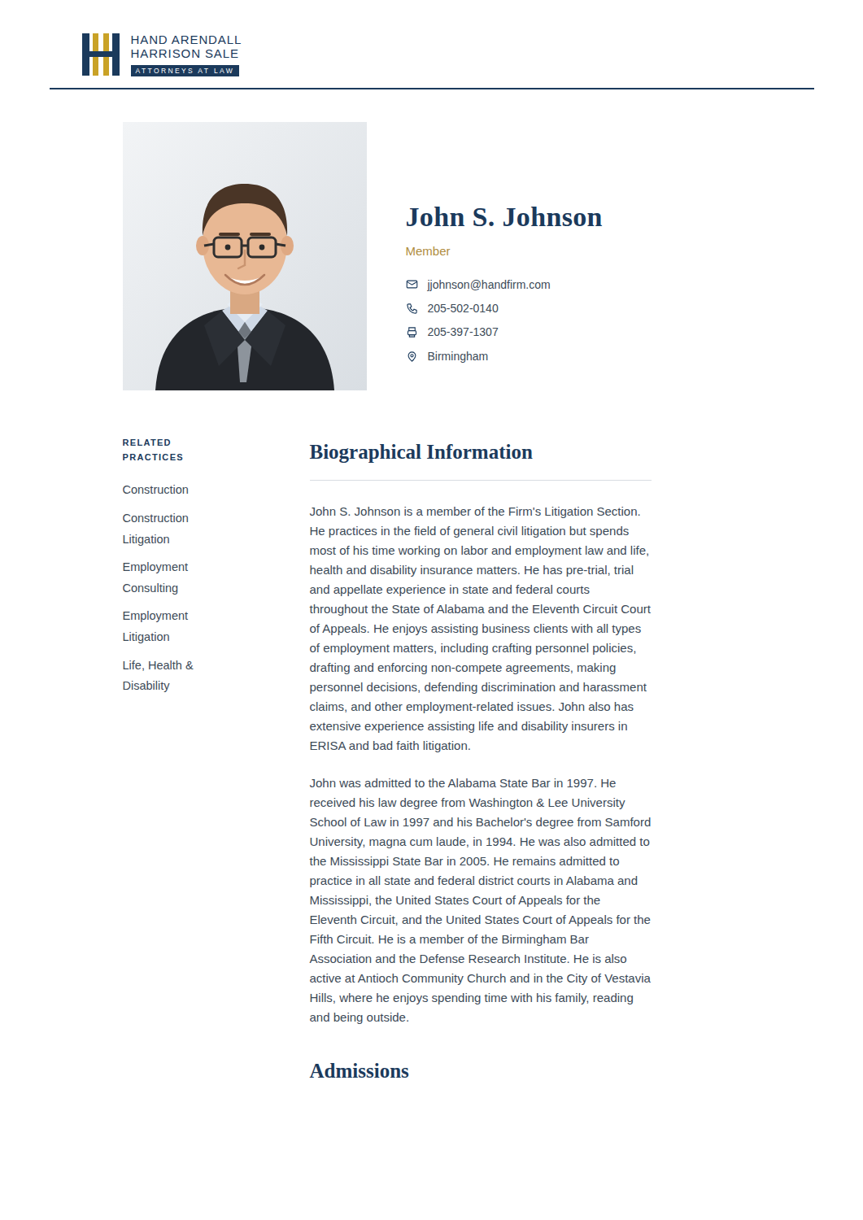Hand Arendall
Harrison Sale
Attorneys at Law
John S. Johnson
Member
jjohnson@handfirm.com
205-502-0140
205-397-1307
Birmingham
Related Practices
Construction
Construction Litigation
Employment Consulting
Employment Litigation
Life, Health & Disability
Biographical Information
John S. Johnson is a member of the Firm's Litigation Section. He practices in the field of general civil litigation but spends most of his time working on labor and employment law and life, health and disability insurance matters. He has pre-trial, trial and appellate experience in state and federal courts throughout the State of Alabama and the Eleventh Circuit Court of Appeals. He enjoys assisting business clients with all types of employment matters, including crafting personnel policies, drafting and enforcing non-compete agreements, making personnel decisions, defending discrimination and harassment claims, and other employment-related issues. John also has extensive experience assisting life and disability insurers in ERISA and bad faith litigation.
John was admitted to the Alabama State Bar in 1997. He received his law degree from Washington & Lee University School of Law in 1997 and his Bachelor's degree from Samford University, magna cum laude, in 1994. He was also admitted to the Mississippi State Bar in 2005. He remains admitted to practice in all state and federal district courts in Alabama and Mississippi, the United States Court of Appeals for the Eleventh Circuit, and the United States Court of Appeals for the Fifth Circuit. He is a member of the Birmingham Bar Association and the Defense Research Institute. He is also active at Antioch Community Church and in the City of Vestavia Hills, where he enjoys spending time with his family, reading and being outside.
Admissions